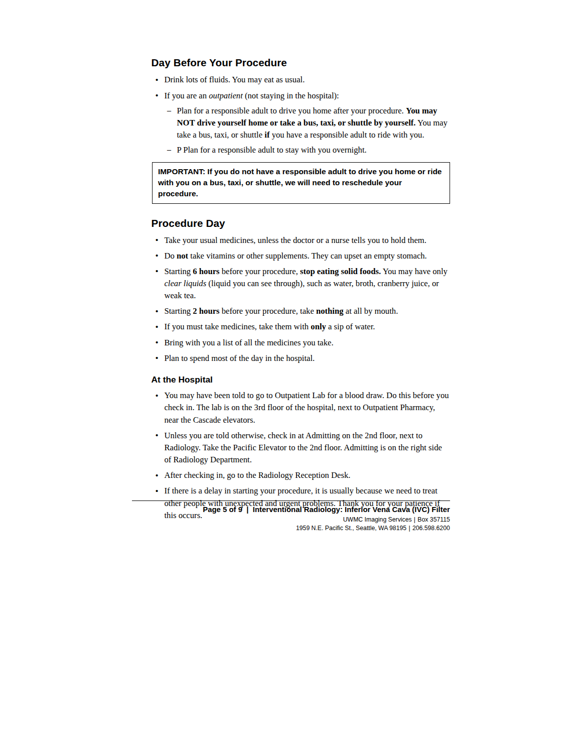Day Before Your Procedure
Drink lots of fluids. You may eat as usual.
If you are an outpatient (not staying in the hospital):
Plan for a responsible adult to drive you home after your procedure. You may NOT drive yourself home or take a bus, taxi, or shuttle by yourself. You may take a bus, taxi, or shuttle if you have a responsible adult to ride with you.
P Plan for a responsible adult to stay with you overnight.
IMPORTANT: If you do not have a responsible adult to drive you home or ride with you on a bus, taxi, or shuttle, we will need to reschedule your procedure.
Procedure Day
Take your usual medicines, unless the doctor or a nurse tells you to hold them.
Do not take vitamins or other supplements. They can upset an empty stomach.
Starting 6 hours before your procedure, stop eating solid foods. You may have only clear liquids (liquid you can see through), such as water, broth, cranberry juice, or weak tea.
Starting 2 hours before your procedure, take nothing at all by mouth.
If you must take medicines, take them with only a sip of water.
Bring with you a list of all the medicines you take.
Plan to spend most of the day in the hospital.
At the Hospital
You may have been told to go to Outpatient Lab for a blood draw. Do this before you check in. The lab is on the 3rd floor of the hospital, next to Outpatient Pharmacy, near the Cascade elevators.
Unless you are told otherwise, check in at Admitting on the 2nd floor, next to Radiology. Take the Pacific Elevator to the 2nd floor. Admitting is on the right side of Radiology Department.
After checking in, go to the Radiology Reception Desk.
If there is a delay in starting your procedure, it is usually because we need to treat other people with unexpected and urgent problems. Thank you for your patience if this occurs.
Page 5 of 9 | Interventional Radiology: Inferior Vena Cava (IVC) Filter
UWMC Imaging Services|Box 357115
1959 N.E. Pacific St., Seattle, WA 98195|206.598.6200